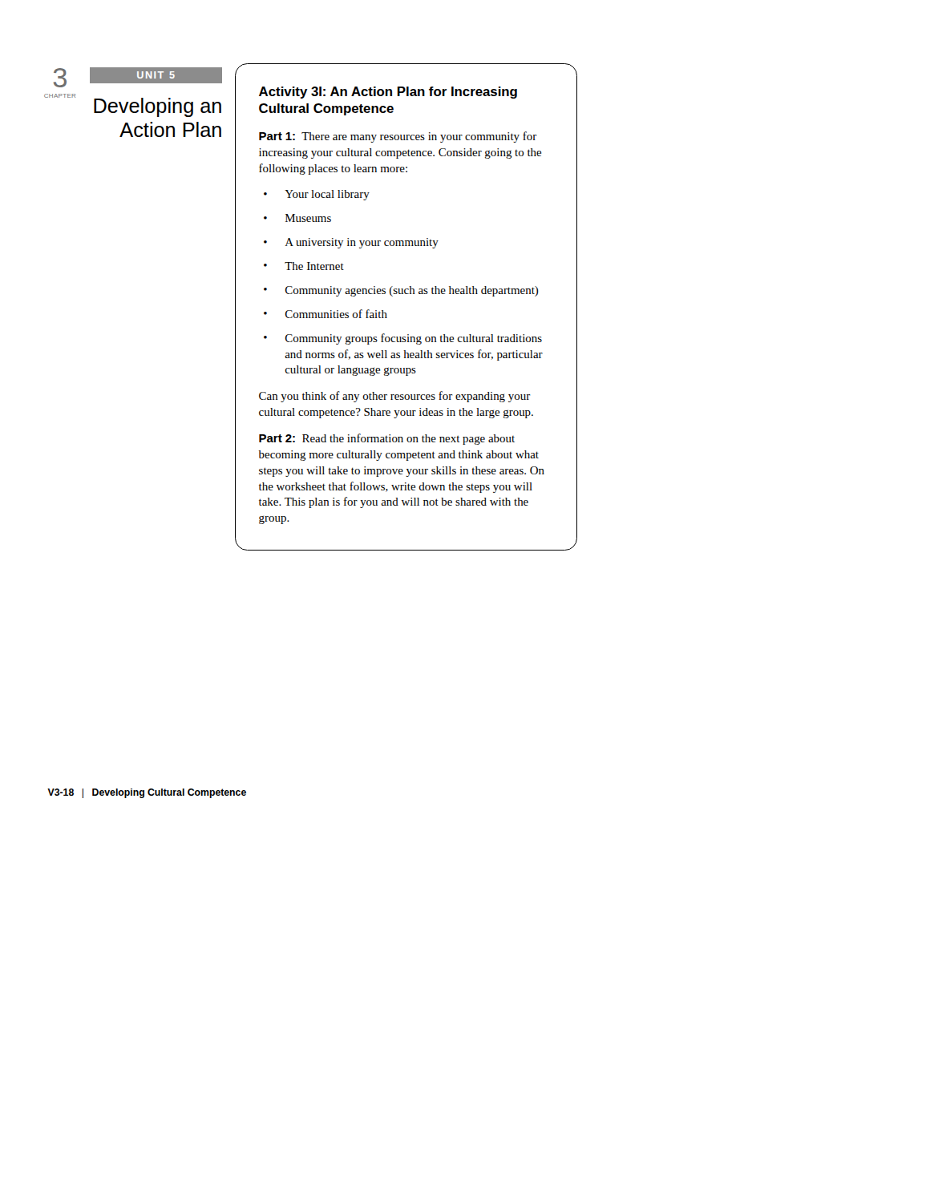3
CHAPTER
UNIT 5
Developing an
Action Plan
Activity 3I: An Action Plan for Increasing Cultural Competence
Part 1: There are many resources in your community for increasing your cultural competence. Consider going to the following places to learn more:
Your local library
Museums
A university in your community
The Internet
Community agencies (such as the health department)
Communities of faith
Community groups focusing on the cultural traditions and norms of, as well as health services for, particular cultural or language groups
Can you think of any other resources for expanding your cultural competence? Share your ideas in the large group.
Part 2: Read the information on the next page about becoming more culturally competent and think about what steps you will take to improve your skills in these areas. On the worksheet that follows, write down the steps you will take. This plan is for you and will not be shared with the group.
V3-18|Developing Cultural Competence